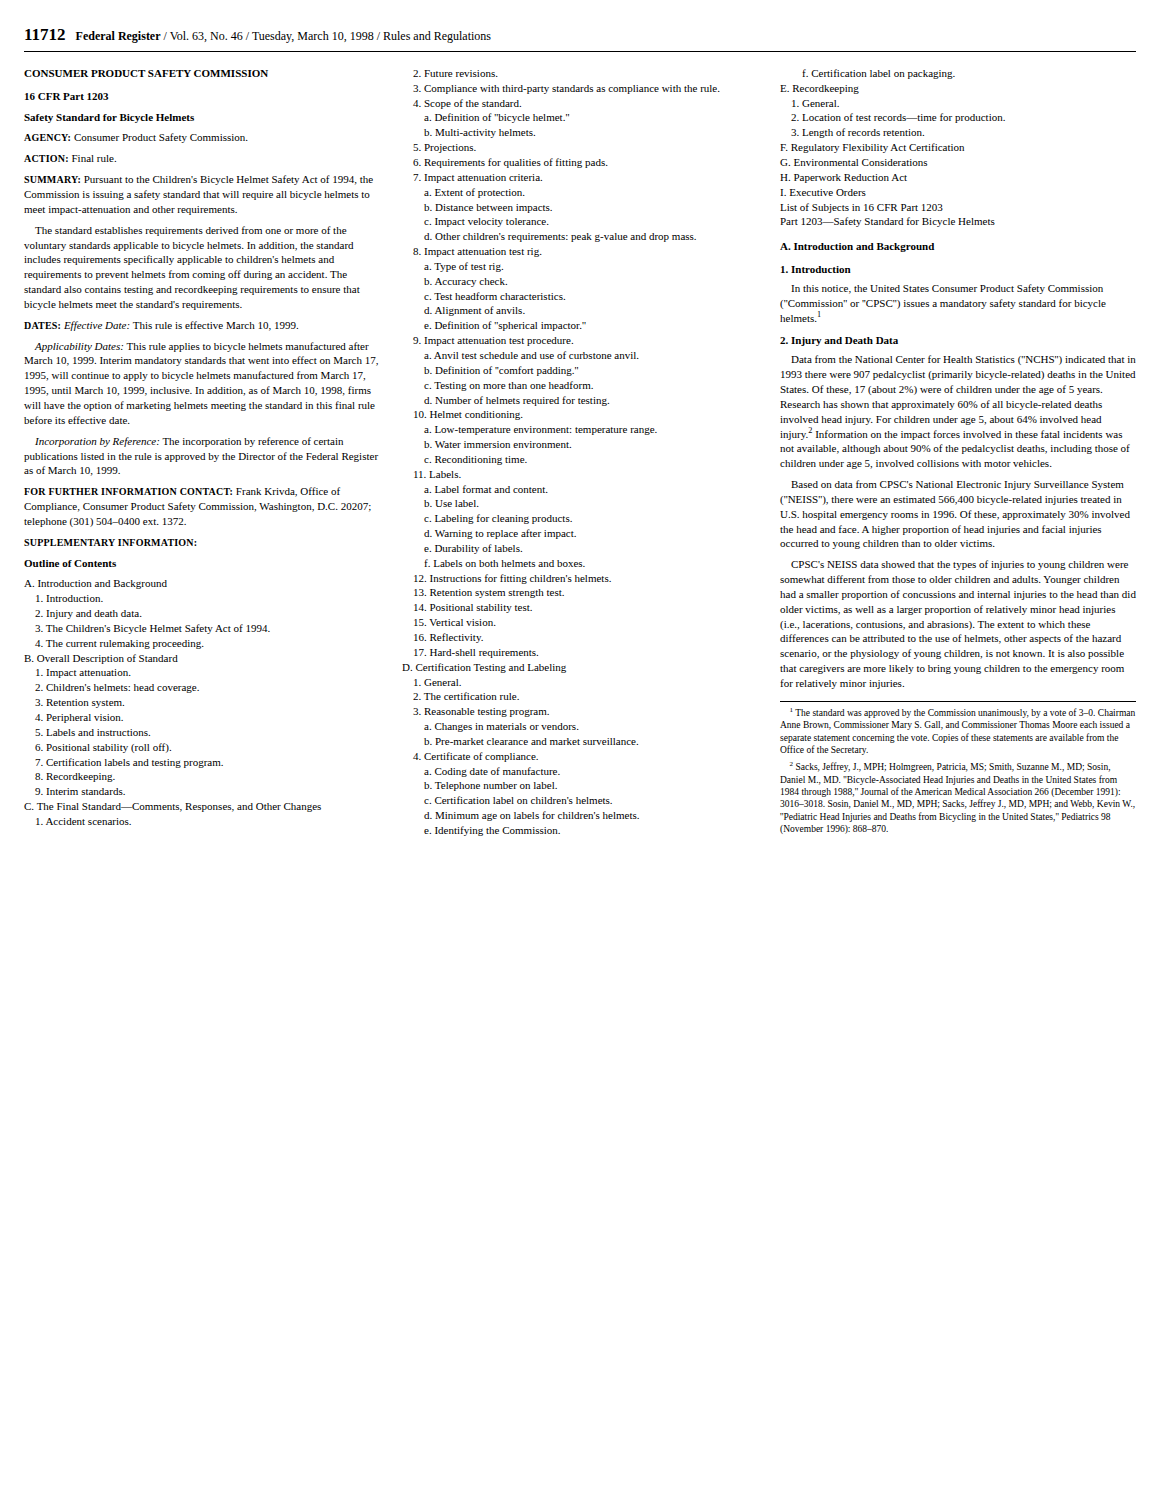11712 Federal Register / Vol. 63, No. 46 / Tuesday, March 10, 1998 / Rules and Regulations
Consumer Product Safety Commission
16 CFR Part 1203
Safety Standard for Bicycle Helmets
Agency: Consumer Product Safety Commission.
Action: Final rule.
Summary: Pursuant to the Children's Bicycle Helmet Safety Act of 1994, the Commission is issuing a safety standard that will require all bicycle helmets to meet impact-attenuation and other requirements.
The standard establishes requirements derived from one or more of the voluntary standards applicable to bicycle helmets. In addition, the standard includes requirements specifically applicable to children's helmets and requirements to prevent helmets from coming off during an accident. The standard also contains testing and recordkeeping requirements to ensure that bicycle helmets meet the standard's requirements.
Dates: Effective Date: This rule is effective March 10, 1999.
Applicability Dates: This rule applies to bicycle helmets manufactured after March 10, 1999. Interim mandatory standards that went into effect on March 17, 1995, will continue to apply to bicycle helmets manufactured from March 17, 1995, until March 10, 1999, inclusive. In addition, as of March 10, 1998, firms will have the option of marketing helmets meeting the standard in this final rule before its effective date.
Incorporation by Reference: The incorporation by reference of certain publications listed in the rule is approved by the Director of the Federal Register as of March 10, 1999.
For Further Information Contact: Frank Krivda, Office of Compliance, Consumer Product Safety Commission, Washington, D.C. 20207; telephone (301) 504–0400 ext. 1372.
Supplementary Information:
Outline of Contents
A. Introduction and Background
1. Introduction.
2. Injury and death data.
3. The Children's Bicycle Helmet Safety Act of 1994.
4. The current rulemaking proceeding.
B. Overall Description of Standard
1. Impact attenuation.
2. Children's helmets: head coverage.
3. Retention system.
4. Peripheral vision.
5. Labels and instructions.
6. Positional stability (roll off).
7. Certification labels and testing program.
8. Recordkeeping.
9. Interim standards.
C. The Final Standard—Comments, Responses, and Other Changes
1. Accident scenarios.
2. Future revisions.
3. Compliance with third-party standards as compliance with the rule.
4. Scope of the standard.
a. Definition of ''bicycle helmet.''
b. Multi-activity helmets.
5. Projections.
6. Requirements for qualities of fitting pads.
7. Impact attenuation criteria.
a. Extent of protection.
b. Distance between impacts.
c. Impact velocity tolerance.
d. Other children's requirements: peak g-value and drop mass.
8. Impact attenuation test rig.
a. Type of test rig.
b. Accuracy check.
c. Test headform characteristics.
d. Alignment of anvils.
e. Definition of ''spherical impactor.''
9. Impact attenuation test procedure.
a. Anvil test schedule and use of curbstone anvil.
b. Definition of ''comfort padding.''
c. Testing on more than one headform.
d. Number of helmets required for testing.
10. Helmet conditioning.
a. Low-temperature environment: temperature range.
b. Water immersion environment.
c. Reconditioning time.
11. Labels.
a. Label format and content.
b. Use label.
c. Labeling for cleaning products.
d. Warning to replace after impact.
e. Durability of labels.
f. Labels on both helmets and boxes.
12. Instructions for fitting children's helmets.
13. Retention system strength test.
14. Positional stability test.
15. Vertical vision.
16. Reflectivity.
17. Hard-shell requirements.
D. Certification Testing and Labeling
1. General.
2. The certification rule.
3. Reasonable testing program.
a. Changes in materials or vendors.
b. Pre-market clearance and market surveillance.
4. Certificate of compliance.
a. Coding date of manufacture.
b. Telephone number on label.
c. Certification label on children's helmets.
d. Minimum age on labels for children's helmets.
e. Identifying the Commission.
f. Certification label on packaging.
E. Recordkeeping
1. General.
2. Location of test records—time for production.
3. Length of records retention.
F. Regulatory Flexibility Act Certification
G. Environmental Considerations
H. Paperwork Reduction Act
I. Executive Orders
List of Subjects in 16 CFR Part 1203
Part 1203—Safety Standard for Bicycle Helmets
A. Introduction and Background
1. Introduction
In this notice, the United States Consumer Product Safety Commission (''Commission'' or ''CPSC'') issues a mandatory safety standard for bicycle helmets.1
2. Injury and Death Data
Data from the National Center for Health Statistics (''NCHS'') indicated that in 1993 there were 907 pedalcyclist (primarily bicycle-related) deaths in the United States. Of these, 17 (about 2%) were of children under the age of 5 years. Research has shown that approximately 60% of all bicycle-related deaths involved head injury. For children under age 5, about 64% involved head injury.2 Information on the impact forces involved in these fatal incidents was not available, although about 90% of the pedalcyclist deaths, including those of children under age 5, involved collisions with motor vehicles.
Based on data from CPSC's National Electronic Injury Surveillance System (''NEISS''), there were an estimated 566,400 bicycle-related injuries treated in U.S. hospital emergency rooms in 1996. Of these, approximately 30% involved the head and face. A higher proportion of head injuries and facial injuries occurred to young children than to older victims.
CPSC's NEISS data showed that the types of injuries to young children were somewhat different from those to older children and adults. Younger children had a smaller proportion of concussions and internal injuries to the head than did older victims, as well as a larger proportion of relatively minor head injuries (i.e., lacerations, contusions, and abrasions). The extent to which these differences can be attributed to the use of helmets, other aspects of the hazard scenario, or the physiology of young children, is not known. It is also possible that caregivers are more likely to bring young children to the emergency room for relatively minor injuries.
1 The standard was approved by the Commission unanimously, by a vote of 3–0. Chairman Anne Brown, Commissioner Mary S. Gall, and Commissioner Thomas Moore each issued a separate statement concerning the vote. Copies of these statements are available from the Office of the Secretary.
2 Sacks, Jeffrey, J., MPH; Holmgreen, Patricia, MS; Smith, Suzanne M., MD; Sosin, Daniel M., MD. ''Bicycle-Associated Head Injuries and Deaths in the United States from 1984 through 1988,'' Journal of the American Medical Association 266 (December 1991): 3016–3018. Sosin, Daniel M., MD, MPH; Sacks, Jeffrey J., MD, MPH; and Webb, Kevin W., ''Pediatric Head Injuries and Deaths from Bicycling in the United States,'' Pediatrics 98 (November 1996): 868–870.